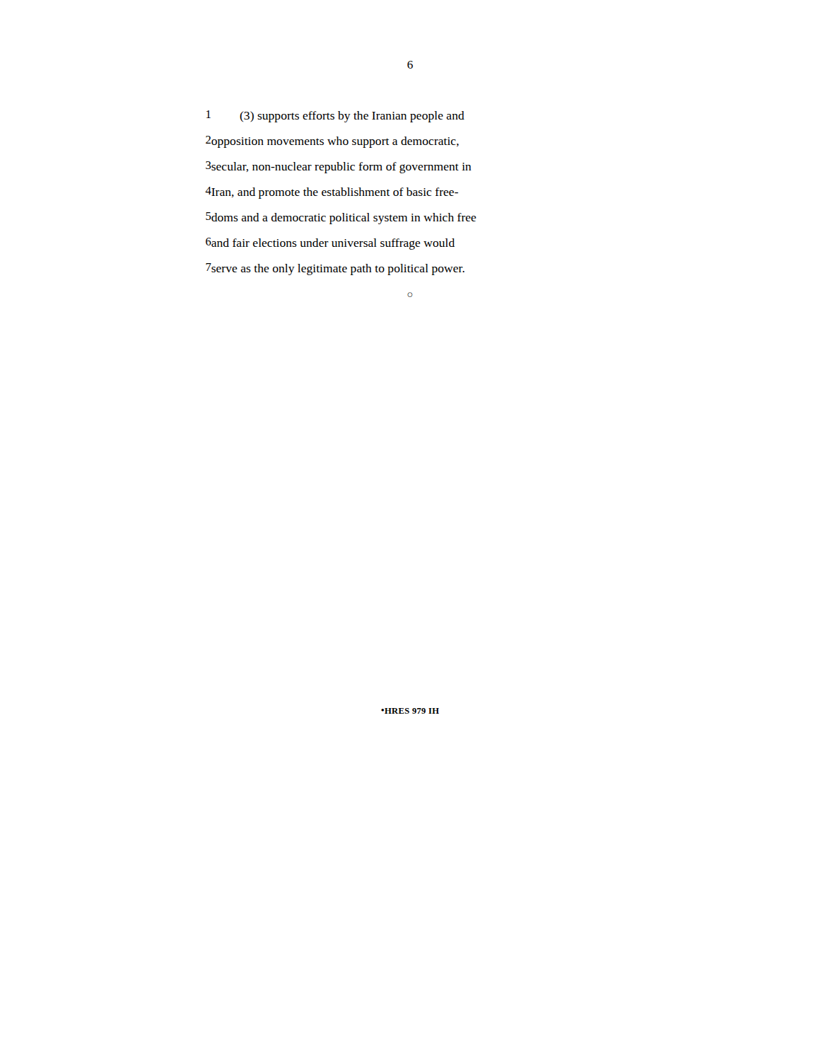6
| 1 | (3) supports efforts by the Iranian people and |
| 2 | opposition movements who support a democratic, |
| 3 | secular, non-nuclear republic form of government in |
| 4 | Iran, and promote the establishment of basic free- |
| 5 | doms and a democratic political system in which free |
| 6 | and fair elections under universal suffrage would |
| 7 | serve as the only legitimate path to political power. |
○
•HRES 979 IH